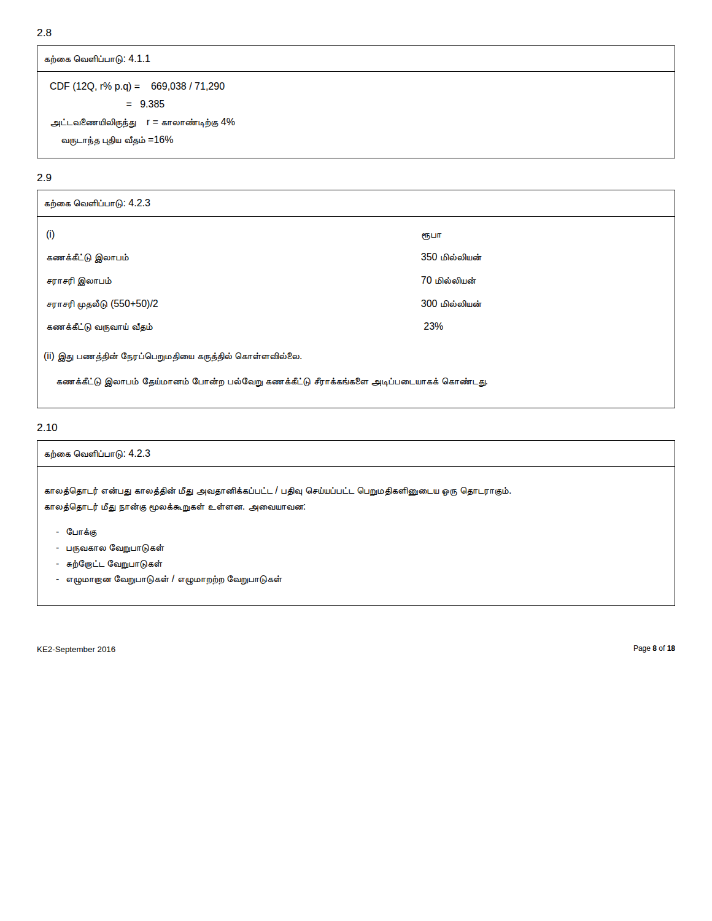2.8
கற்கை வெளிப்பாடு: 4.1.1
CDF (12Q, r% p.q) = 669,038 / 71,290
= 9.385
அட்டவணையிலிருந்து r = காலாண்டிற்கு 4%
வருடாந்த புதிய வீதம் =16%
2.9
கற்கை வெளிப்பாடு: 4.2.3
| (i) | ரூபா |
| கணக்கீட்டு இலாபம் | 350 மில்லியன் |
| சராசரி இலாபம் | 70 மில்லியன் |
| சராசரி முதலீடு (550+50)/2 | 300 மில்லியன் |
| கணக்கீட்டு வருவாய் வீதம் | 23% |
(ii) இது பணத்தின் நேரப்பெறுமதியை கருத்தில் கொள்ளவில்லை.
கணக்கீட்டு இலாபம் தேய்மானம் போன்ற பல்வேறு கணக்கீட்டு சீராக்கங்களை அடிப்படையாகக் கொண்டது.
2.10
கற்கை வெளிப்பாடு: 4.2.3
காலத்தொடர் என்பது காலத்தின் மீது அவதானிக்கப்பட்ட / பதிவு செய்யப்பட்ட பெறுமதிகளினுடைய ஒரு தொடராகும்.
காலத்தொடர் மீது நான்கு மூலக்கூறுகள் உள்ளன. அவையாவன:
போக்கு
பருவகால வேறுபாடுகள்
சுற்றோட்ட வேறுபாடுகள்
எழுமாறான வேறுபாடுகள் / எழுமாறற்ற வேறுபாடுகள்
KE2-September 2016
Page 8 of 18